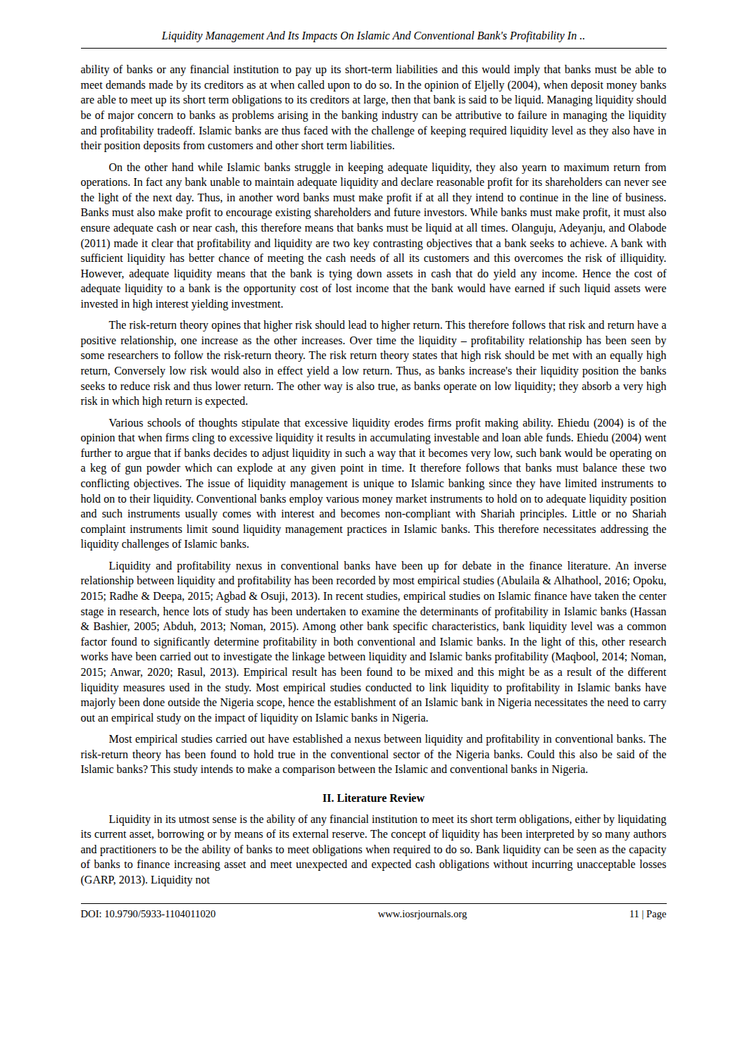Liquidity Management And Its Impacts On Islamic And Conventional Bank's Profitability In ..
ability of banks or any financial institution to pay up its short-term liabilities and this would imply that banks must be able to meet demands made by its creditors as at when called upon to do so. In the opinion of Eljelly (2004), when deposit money banks are able to meet up its short term obligations to its creditors at large, then that bank is said to be liquid. Managing liquidity should be of major concern to banks as problems arising in the banking industry can be attributive to failure in managing the liquidity and profitability tradeoff. Islamic banks are thus faced with the challenge of keeping required liquidity level as they also have in their position deposits from customers and other short term liabilities.
On the other hand while Islamic banks struggle in keeping adequate liquidity, they also yearn to maximum return from operations. In fact any bank unable to maintain adequate liquidity and declare reasonable profit for its shareholders can never see the light of the next day. Thus, in another word banks must make profit if at all they intend to continue in the line of business. Banks must also make profit to encourage existing shareholders and future investors. While banks must make profit, it must also ensure adequate cash or near cash, this therefore means that banks must be liquid at all times. Olanguju, Adeyanju, and Olabode (2011) made it clear that profitability and liquidity are two key contrasting objectives that a bank seeks to achieve. A bank with sufficient liquidity has better chance of meeting the cash needs of all its customers and this overcomes the risk of illiquidity. However, adequate liquidity means that the bank is tying down assets in cash that do yield any income. Hence the cost of adequate liquidity to a bank is the opportunity cost of lost income that the bank would have earned if such liquid assets were invested in high interest yielding investment.
The risk-return theory opines that higher risk should lead to higher return. This therefore follows that risk and return have a positive relationship, one increase as the other increases. Over time the liquidity – profitability relationship has been seen by some researchers to follow the risk-return theory. The risk return theory states that high risk should be met with an equally high return, Conversely low risk would also in effect yield a low return. Thus, as banks increase's their liquidity position the banks seeks to reduce risk and thus lower return. The other way is also true, as banks operate on low liquidity; they absorb a very high risk in which high return is expected.
Various schools of thoughts stipulate that excessive liquidity erodes firms profit making ability. Ehiedu (2004) is of the opinion that when firms cling to excessive liquidity it results in accumulating investable and loan able funds. Ehiedu (2004) went further to argue that if banks decides to adjust liquidity in such a way that it becomes very low, such bank would be operating on a keg of gun powder which can explode at any given point in time. It therefore follows that banks must balance these two conflicting objectives. The issue of liquidity management is unique to Islamic banking since they have limited instruments to hold on to their liquidity. Conventional banks employ various money market instruments to hold on to adequate liquidity position and such instruments usually comes with interest and becomes non-compliant with Shariah principles. Little or no Shariah complaint instruments limit sound liquidity management practices in Islamic banks. This therefore necessitates addressing the liquidity challenges of Islamic banks.
Liquidity and profitability nexus in conventional banks have been up for debate in the finance literature. An inverse relationship between liquidity and profitability has been recorded by most empirical studies (Abulaila & Alhathool, 2016; Opoku, 2015; Radhe & Deepa, 2015; Agbad & Osuji, 2013). In recent studies, empirical studies on Islamic finance have taken the center stage in research, hence lots of study has been undertaken to examine the determinants of profitability in Islamic banks (Hassan & Bashier, 2005; Abduh, 2013; Noman, 2015). Among other bank specific characteristics, bank liquidity level was a common factor found to significantly determine profitability in both conventional and Islamic banks. In the light of this, other research works have been carried out to investigate the linkage between liquidity and Islamic banks profitability (Maqbool, 2014; Noman, 2015; Anwar, 2020; Rasul, 2013). Empirical result has been found to be mixed and this might be as a result of the different liquidity measures used in the study. Most empirical studies conducted to link liquidity to profitability in Islamic banks have majorly been done outside the Nigeria scope, hence the establishment of an Islamic bank in Nigeria necessitates the need to carry out an empirical study on the impact of liquidity on Islamic banks in Nigeria.
Most empirical studies carried out have established a nexus between liquidity and profitability in conventional banks. The risk-return theory has been found to hold true in the conventional sector of the Nigeria banks. Could this also be said of the Islamic banks? This study intends to make a comparison between the Islamic and conventional banks in Nigeria.
II. Literature Review
Liquidity in its utmost sense is the ability of any financial institution to meet its short term obligations, either by liquidating its current asset, borrowing or by means of its external reserve. The concept of liquidity has been interpreted by so many authors and practitioners to be the ability of banks to meet obligations when required to do so. Bank liquidity can be seen as the capacity of banks to finance increasing asset and meet unexpected and expected cash obligations without incurring unacceptable losses (GARP, 2013). Liquidity not
DOI: 10.9790/5933-1104011020 www.iosrjournals.org 11 | Page